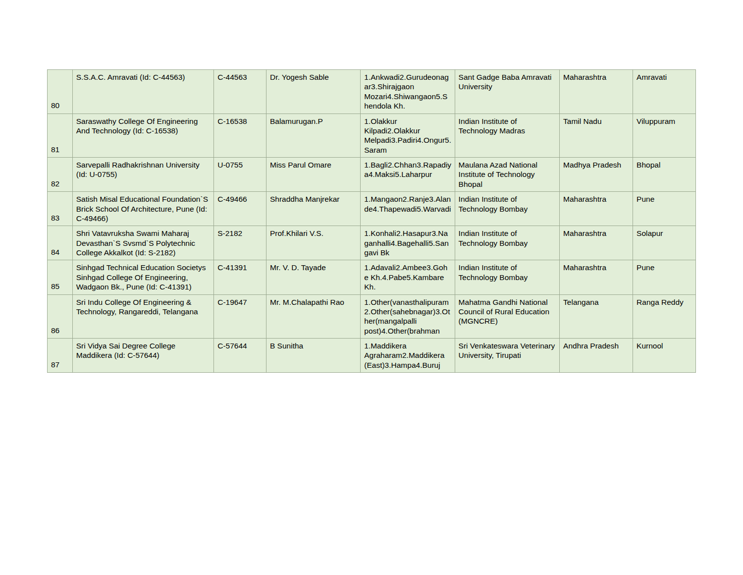| 80 | S.S.A.C. Amravati (Id: C-44563) | C-44563 | Dr. Yogesh Sable | 1.Ankwadi2.Gurudeonagar3.Shirajgaon Mozari4.Shiwangaon5.Shendola Kh. | Sant Gadge Baba Amravati University | Maharashtra | Amravati |
| 81 | Saraswathy College Of Engineering And Technology (Id: C-16538) | C-16538 | Balamurugan.P | 1.Olakkur Kilpadi2.Olakkur Melpadi3.Padiri4.Ongur5.Saram | Indian Institute of Technology Madras | Tamil Nadu | Viluppuram |
| 82 | Sarvepalli Radhakrishnan University (Id: U-0755) | U-0755 | Miss Parul Omare | 1.Bagli2.Chhan3.Rapadiya4.Maksi5.Laharpur | Maulana Azad National Institute of Technology Bhopal | Madhya Pradesh | Bhopal |
| 83 | Satish Misal Educational Foundation`S Brick School Of Architecture, Pune (Id: C-49466) | C-49466 | Shraddha Manjrekar | 1.Mangaon2.Ranje3.Alande4.Thapewadi5.Warvadi | Indian Institute of Technology Bombay | Maharashtra | Pune |
| 84 | Shri Vatavruksha Swami Maharaj Devasthan`S Svsmd`S Polytechnic College Akkalkot (Id: S-2182) | S-2182 | Prof.Khilari V.S. | 1.Konhali2.Hasapur3.Naganhalli4.Bagehalli5.Sangavi Bk | Indian Institute of Technology Bombay | Maharashtra | Solapur |
| 85 | Sinhgad Technical Education Societys Sinhgad College Of Engineering, Wadgaon Bk., Pune (Id: C-41391) | C-41391 | Mr. V. D. Tayade | 1.Adavali2.Ambee3.Gohe Kh.4.Pabe5.Kambare Kh. | Indian Institute of Technology Bombay | Maharashtra | Pune |
| 86 | Sri Indu College Of Engineering & Technology, Rangareddi, Telangana | C-19647 | Mr. M.Chalapathi Rao | 1.Other(vanasthalipuram2.Other(sahebnagar)3.Other(mangalpalli post)4.Other(brahman | Mahatma Gandhi National Council of Rural Education (MGNCRE) | Telangana | Ranga Reddy |
| 87 | Sri Vidya Sai Degree College Maddikera (Id: C-57644) | C-57644 | B Sunitha | 1.Maddikera Agraharam2.Maddikera (East)3.Hampa4.Buruj | Sri Venkateswara Veterinary University, Tirupati | Andhra Pradesh | Kurnool |